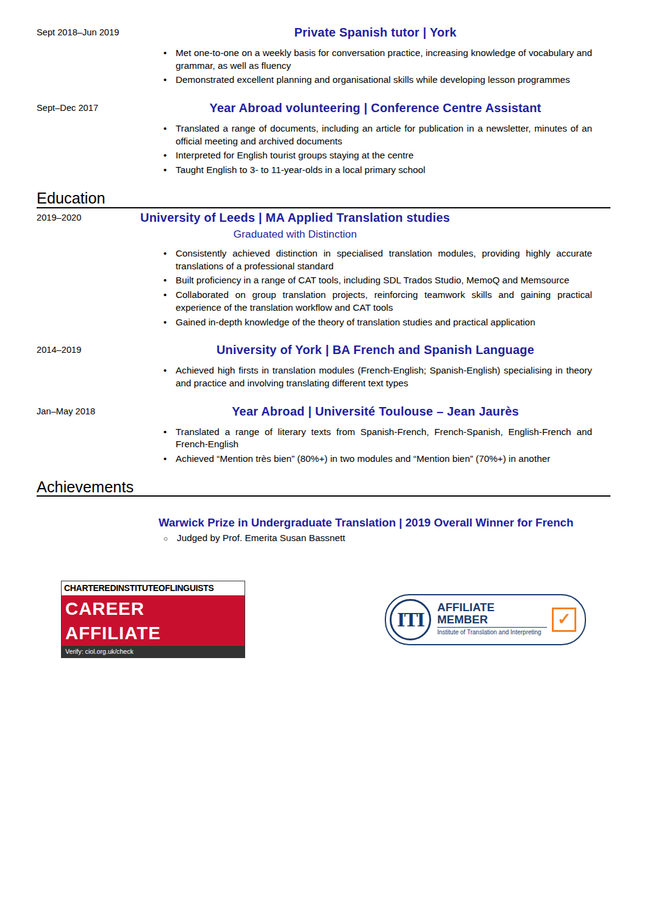Sept 2018–Jun 2019
Private Spanish tutor | York
Met one-to-one on a weekly basis for conversation practice, increasing knowledge of vocabulary and grammar, as well as fluency
Demonstrated excellent planning and organisational skills while developing lesson programmes
Sept–Dec 2017
Year Abroad volunteering | Conference Centre Assistant
Translated a range of documents, including an article for publication in a newsletter, minutes of an official meeting and archived documents
Interpreted for English tourist groups staying at the centre
Taught English to 3- to 11-year-olds in a local primary school
Education
2019–2020
University of Leeds | MA Applied Translation studies
Graduated with Distinction
Consistently achieved distinction in specialised translation modules, providing highly accurate translations of a professional standard
Built proficiency in a range of CAT tools, including SDL Trados Studio, MemoQ and Memsource
Collaborated on group translation projects, reinforcing teamwork skills and gaining practical experience of the translation workflow and CAT tools
Gained in-depth knowledge of the theory of translation studies and practical application
2014–2019
University of York | BA French and Spanish Language
Achieved high firsts in translation modules (French-English; Spanish-English) specialising in theory and practice and involving translating different text types
Jan–May 2018
Year Abroad | Université Toulouse – Jean Jaurès
Translated a range of literary texts from Spanish-French, French-Spanish, English-French and French-English
Achieved “Mention très bien” (80%+) in two modules and “Mention bien” (70%+) in another
Achievements
Warwick Prize in Undergraduate Translation | 2019 Overall Winner for French
Judged by Prof. Emerita Susan Bassnett
CHARTEREDINSTITUTEOFLINGUISTS
CAREER AFFILIATE
Verify: ciol.org.uk/check
ITI
AFFILIATE
MEMBER
Institute of Translation and Interpreting
✓